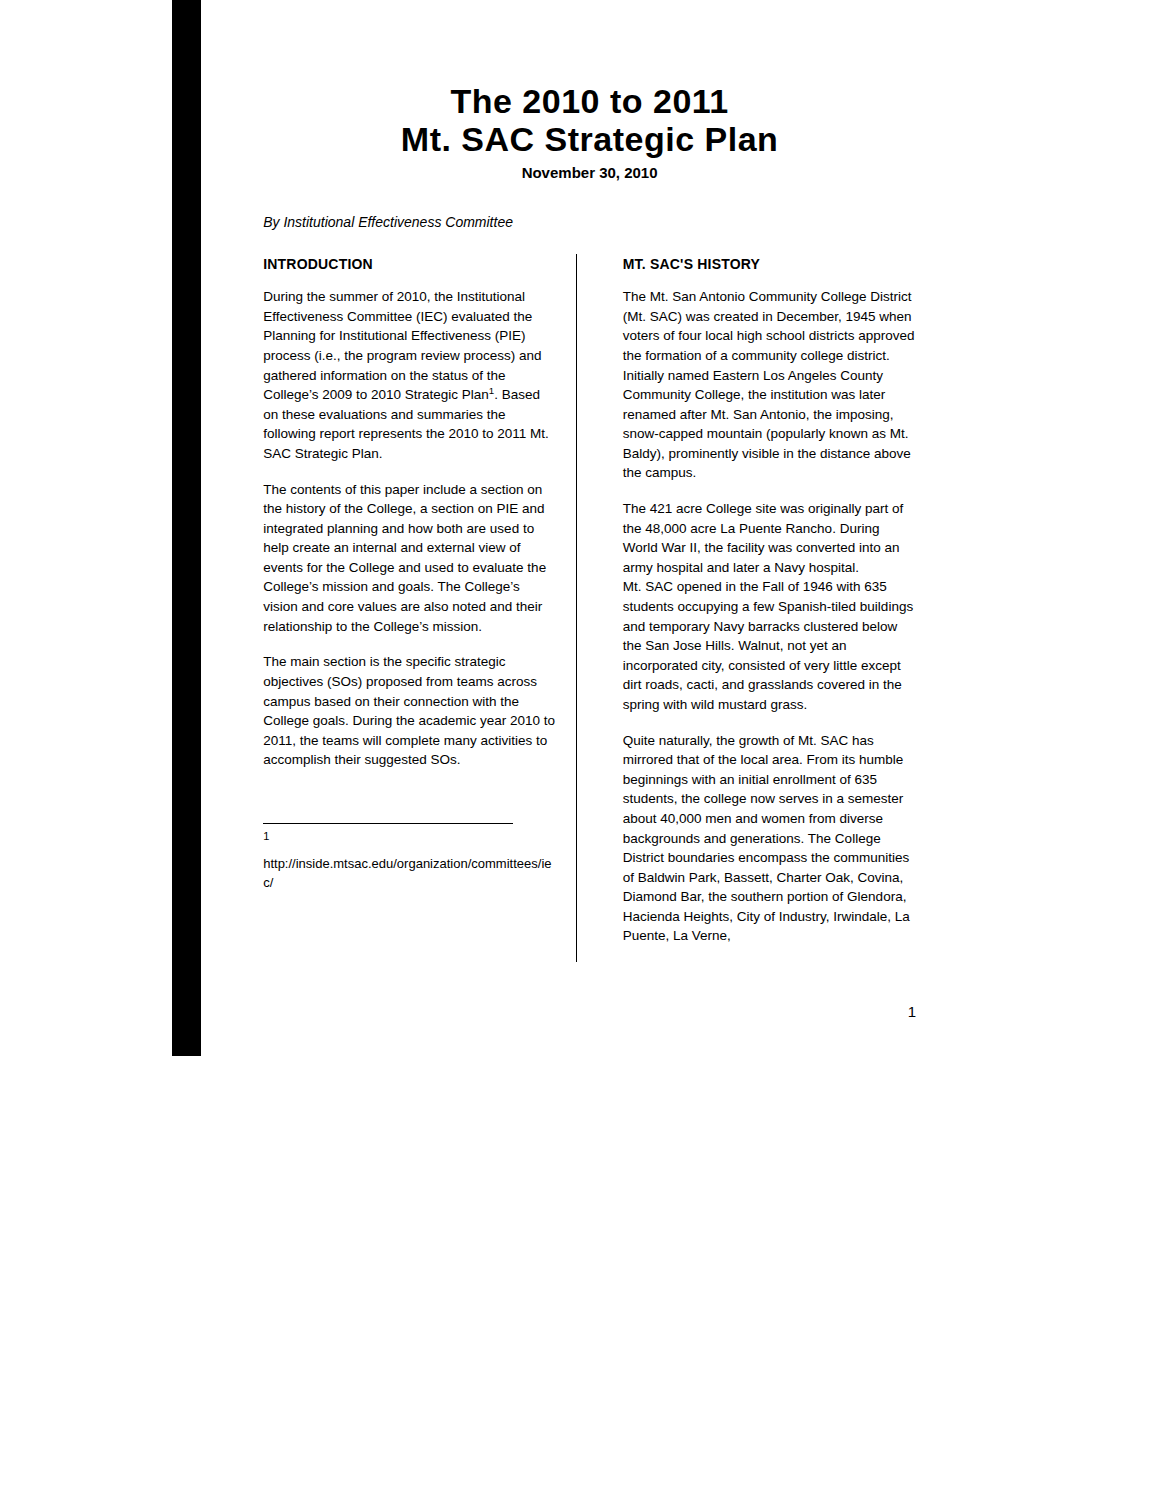The 2010 to 2011
Mt. SAC Strategic Plan
November 30, 2010
By Institutional Effectiveness Committee
INTRODUCTION
During the summer of 2010, the Institutional Effectiveness Committee (IEC) evaluated the Planning for Institutional Effectiveness (PIE) process (i.e., the program review process) and gathered information on the status of the College’s 2009 to 2010 Strategic Plan1. Based on these evaluations and summaries the following report represents the 2010 to 2011 Mt. SAC Strategic Plan.
The contents of this paper include a section on the history of the College, a section on PIE and integrated planning and how both are used to help create an internal and external view of events for the College and used to evaluate the College’s mission and goals. The College’s vision and core values are also noted and their relationship to the College’s mission.
The main section is the specific strategic objectives (SOs) proposed from teams across campus based on their connection with the College goals. During the academic year 2010 to 2011, the teams will complete many activities to accomplish their suggested SOs.
1 http://inside.mtsac.edu/organization/committees/iec/
MT. SAC'S HISTORY
The Mt. San Antonio Community College District (Mt. SAC) was created in December, 1945 when voters of four local high school districts approved the formation of a community college district. Initially named Eastern Los Angeles County Community College, the institution was later renamed after Mt. San Antonio, the imposing, snow-capped mountain (popularly known as Mt. Baldy), prominently visible in the distance above the campus.
The 421 acre College site was originally part of the 48,000 acre La Puente Rancho. During World War II, the facility was converted into an army hospital and later a Navy hospital.
Mt. SAC opened in the Fall of 1946 with 635 students occupying a few Spanish-tiled buildings and temporary Navy barracks clustered below the San Jose Hills. Walnut, not yet an incorporated city, consisted of very little except dirt roads, cacti, and grasslands covered in the spring with wild mustard grass.
Quite naturally, the growth of Mt. SAC has mirrored that of the local area. From its humble beginnings with an initial enrollment of 635 students, the college now serves in a semester about 40,000 men and women from diverse backgrounds and generations. The College District boundaries encompass the communities of Baldwin Park, Bassett, Charter Oak, Covina, Diamond Bar, the southern portion of Glendora, Hacienda Heights, City of Industry, Irwindale, La Puente, La Verne,
1